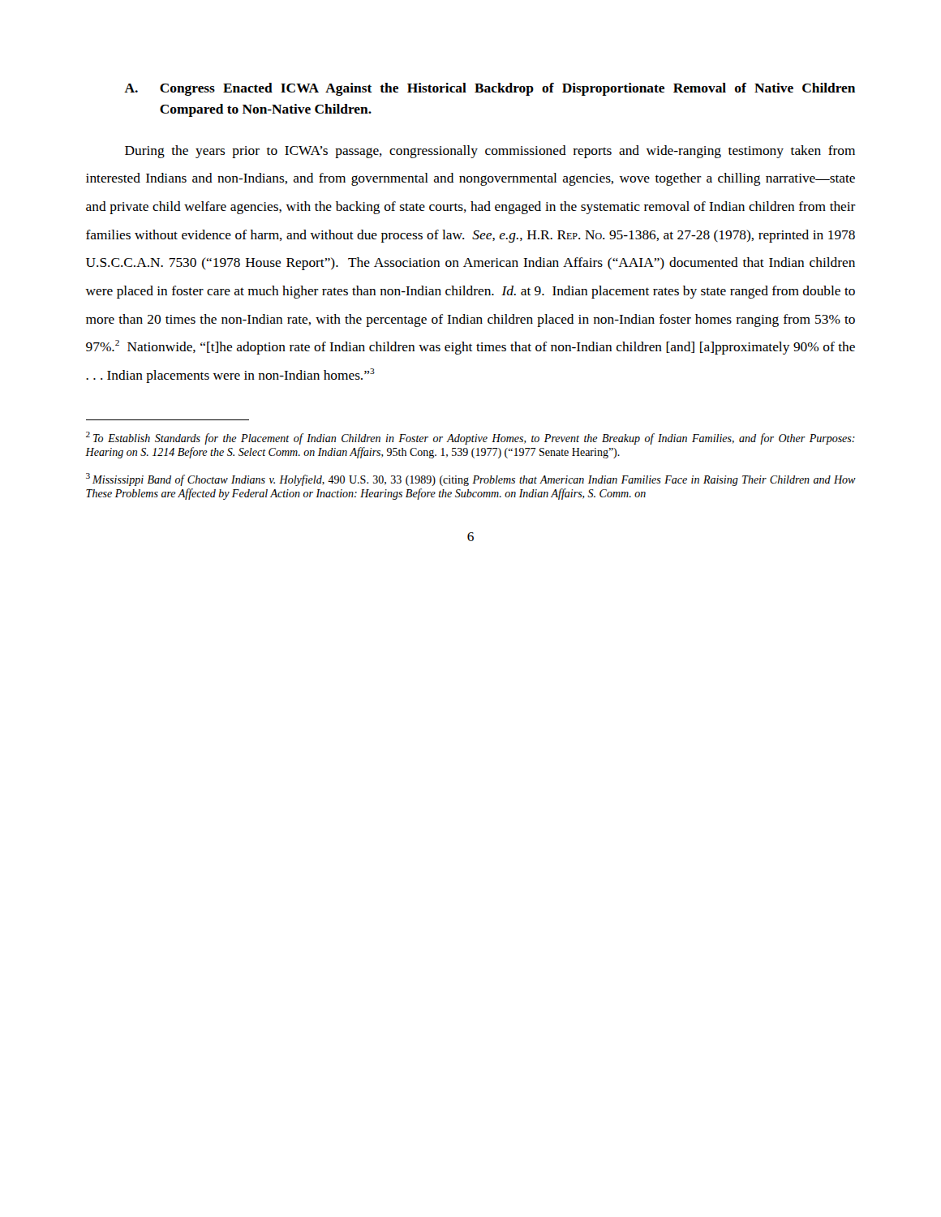| A. | Congress Enacted ICWA Against the Historical Backdrop of Disproportionate Removal of Native Children Compared to Non-Native Children. |
During the years prior to ICWA’s passage, congressionally commissioned reports and wide-ranging testimony taken from interested Indians and non-Indians, and from governmental and nongovernmental agencies, wove together a chilling narrative—state and private child welfare agencies, with the backing of state courts, had engaged in the systematic removal of Indian children from their families without evidence of harm, and without due process of law. See, e.g., H.R. Rep. No. 95-1386, at 27-28 (1978), reprinted in 1978 U.S.C.C.A.N. 7530 (“1978 House Report”). The Association on American Indian Affairs (“AAIA”) documented that Indian children were placed in foster care at much higher rates than non-Indian children. Id. at 9. Indian placement rates by state ranged from double to more than 20 times the non-Indian rate, with the percentage of Indian children placed in non-Indian foster homes ranging from 53% to 97%.2 Nationwide, “[t]he adoption rate of Indian children was eight times that of non-Indian children [and] [a]pproximately 90% of the . . . Indian placements were in non-Indian homes.”3
2 To Establish Standards for the Placement of Indian Children in Foster or Adoptive Homes, to Prevent the Breakup of Indian Families, and for Other Purposes: Hearing on S. 1214 Before the S. Select Comm. on Indian Affairs, 95th Cong. 1, 539 (1977) (“1977 Senate Hearing”).
3 Mississippi Band of Choctaw Indians v. Holyfield, 490 U.S. 30, 33 (1989) (citing Problems that American Indian Families Face in Raising Their Children and How These Problems are Affected by Federal Action or Inaction: Hearings Before the Subcomm. on Indian Affairs, S. Comm. on
6